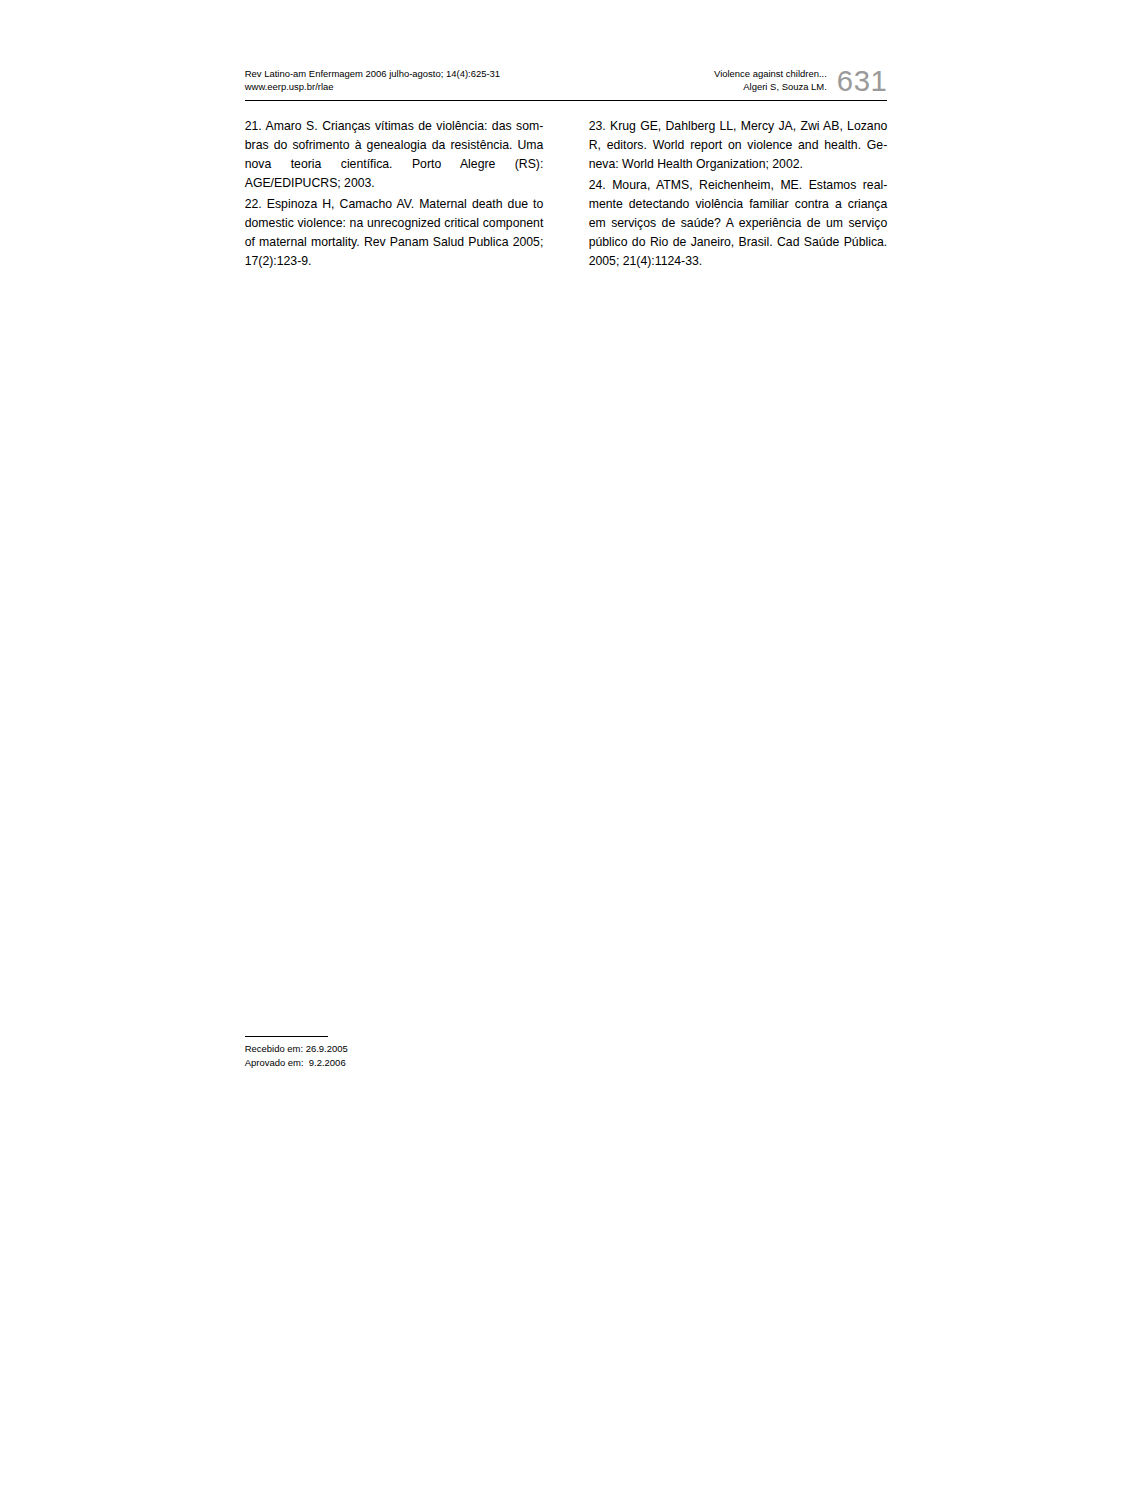Rev Latino-am Enfermagem 2006 julho-agosto; 14(4):625-31
www.eerp.usp.br/rlae
Violence against children...
Algeri S, Souza LM.
631
21. Amaro S. Crianças vítimas de violência: das sombras do sofrimento à genealogia da resistência. Uma nova teoria científica. Porto Alegre (RS): AGE/EDIPUCRS; 2003.
22. Espinoza H, Camacho AV. Maternal death due to domestic violence: na unrecognized critical component of maternal mortality. Rev Panam Salud Publica 2005; 17(2):123-9.
23. Krug GE, Dahlberg LL, Mercy JA, Zwi AB, Lozano R, editors. World report on violence and health. Geneva: World Health Organization; 2002.
24. Moura, ATMS, Reichenheim, ME. Estamos realmente detectando violência familiar contra a criança em serviços de saúde? A experiência de um serviço público do Rio de Janeiro, Brasil. Cad Saúde Pública. 2005; 21(4):1124-33.
Recebido em: 26.9.2005
Aprovado em: 9.2.2006